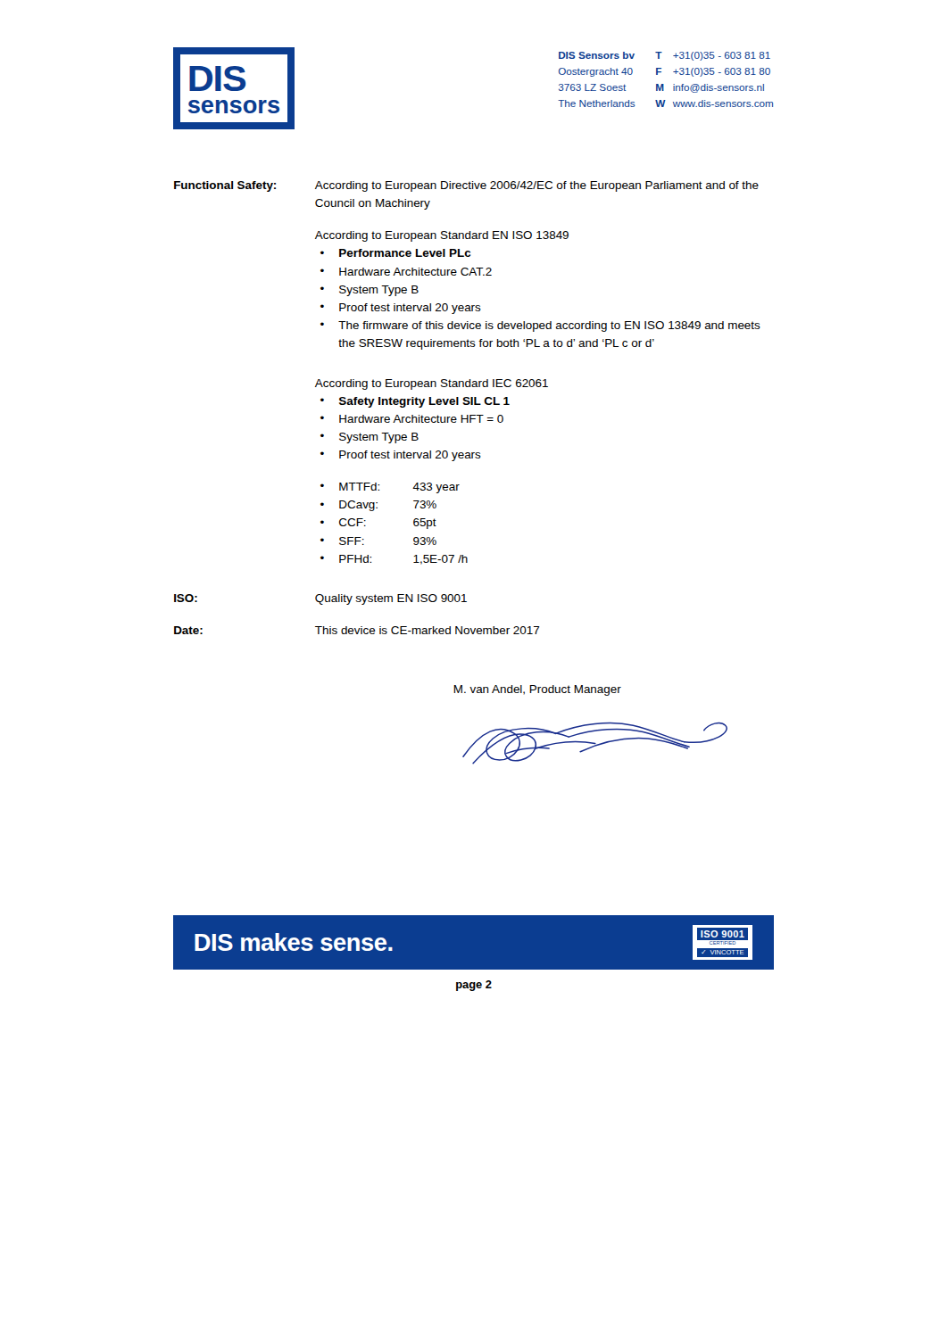DIS sensors
DIS Sensors bv
Oostergracht 40
3763 LZ Soest
The Netherlands
T
+31(0)35 - 603 81 81
F
+31(0)35 - 603 81 80
M
info@dis-sensors.nl
W
www.dis-sensors.com
Functional Safety:
According to European Directive 2006/42/EC of the European Parliament and of the Council on Machinery
According to European Standard EN ISO 13849
Performance Level PLc
Hardware Architecture CAT.2
System Type B
Proof test interval 20 years
The firmware of this device is developed according to EN ISO 13849 and meets the SRESW requirements for both ‘PL a to d’ and ‘PL c or d’
According to European Standard IEC 62061
Safety Integrity Level SIL CL 1
Hardware Architecture HFT = 0
System Type B
Proof test interval 20 years
MTTFd: 433 year
DCavg: 73%
CCF: 65pt
SFF: 93%
PFHd: 1,5E-07 /h
ISO:
Quality system EN ISO 9001
Date:
This device is CE-marked November 2017
M. van Andel, Product Manager
DIS makes sense.
ISO 9001
CERTIFIED
✓VINCOTTE
page 2